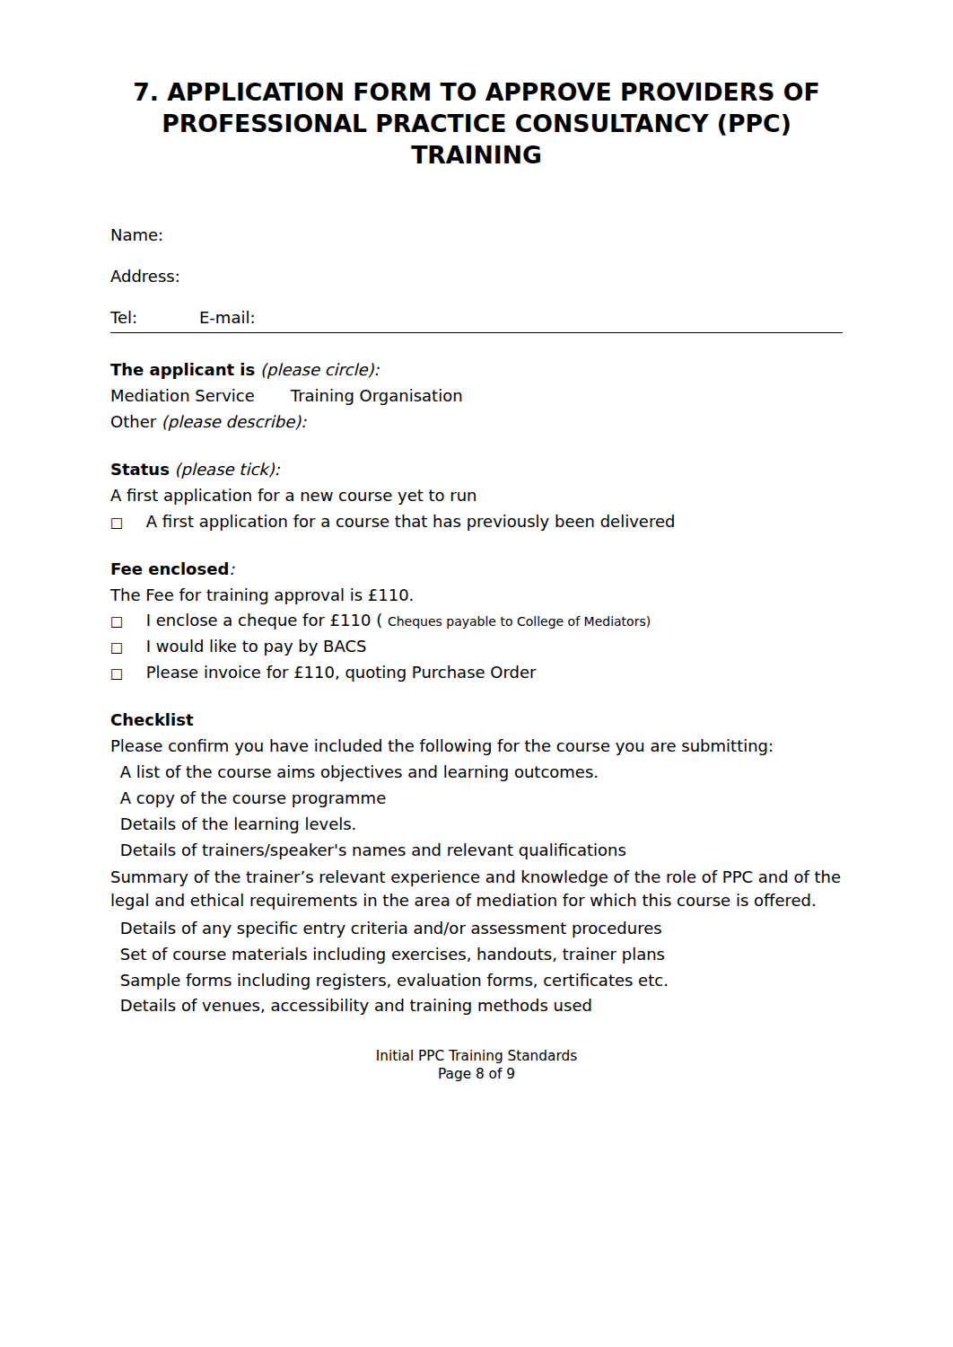7. APPLICATION FORM TO APPROVE PROVIDERS OF PROFESSIONAL PRACTICE CONSULTANCY (PPC) TRAINING
Name:
Address:
Tel: E-mail:
The applicant is
(please circle):
Mediation Service Training Organisation
Other (please describe):
Status
(please tick):
A first application for a new course yet to run
A first application for a course that has previously been delivered
Fee enclosed
:
The Fee for training approval is £110.
I enclose a cheque for £110 ( Cheques payable to College of Mediators)
I would like to pay by BACS
Please invoice for £110, quoting Purchase Order
Checklist
Please confirm you have included the following for the course you are submitting:
A list of the course aims objectives and learning outcomes.
A copy of the course programme
Details of the learning levels.
Details of trainers/speaker's names and relevant qualifications
Summary of the trainer’s relevant experience and knowledge of the role of PPC and of the legal and ethical requirements in the area of mediation for which this course is offered.
Details of any specific entry criteria and/or assessment procedures
Set of course materials including exercises, handouts, trainer plans
Sample forms including registers, evaluation forms, certificates etc.
Details of venues, accessibility and training methods used
Initial PPC Training Standards
Page 8 of 9